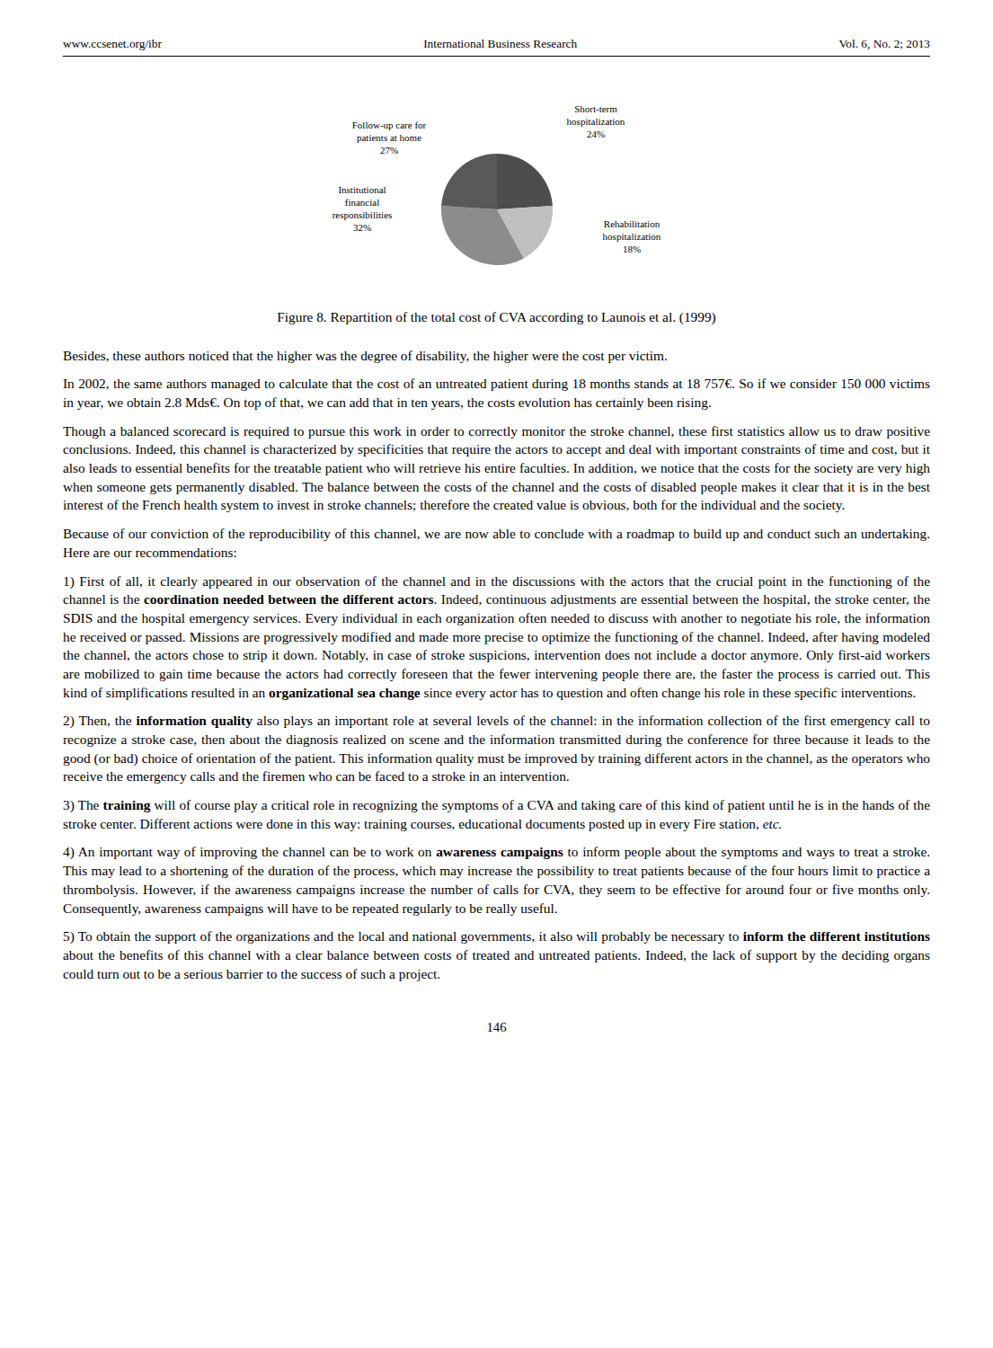www.ccsenet.org/ibr
International Business Research
Vol. 6, No. 2; 2013
Short-term hospitalization 24% Follow-up care for patients at home 27% Institutional financial responsibilities 32% Rehabilitation hospitalization 18%
Figure 8. Repartition of the total cost of CVA according to Launois et al. (1999)
Besides, these authors noticed that the higher was the degree of disability, the higher were the cost per victim.
In 2002, the same authors managed to calculate that the cost of an untreated patient during 18 months stands at 18 757€. So if we consider 150 000 victims in year, we obtain 2.8 Mds€. On top of that, we can add that in ten years, the costs evolution has certainly been rising.
Though a balanced scorecard is required to pursue this work in order to correctly monitor the stroke channel, these first statistics allow us to draw positive conclusions. Indeed, this channel is characterized by specificities that require the actors to accept and deal with important constraints of time and cost, but it also leads to essential benefits for the treatable patient who will retrieve his entire faculties. In addition, we notice that the costs for the society are very high when someone gets permanently disabled. The balance between the costs of the channel and the costs of disabled people makes it clear that it is in the best interest of the French health system to invest in stroke channels; therefore the created value is obvious, both for the individual and the society.
Because of our conviction of the reproducibility of this channel, we are now able to conclude with a roadmap to build up and conduct such an undertaking. Here are our recommendations:
1) First of all, it clearly appeared in our observation of the channel and in the discussions with the actors that the crucial point in the functioning of the channel is the coordination needed between the different actors. Indeed, continuous adjustments are essential between the hospital, the stroke center, the SDIS and the hospital emergency services. Every individual in each organization often needed to discuss with another to negotiate his role, the information he received or passed. Missions are progressively modified and made more precise to optimize the functioning of the channel. Indeed, after having modeled the channel, the actors chose to strip it down. Notably, in case of stroke suspicions, intervention does not include a doctor anymore. Only first-aid workers are mobilized to gain time because the actors had correctly foreseen that the fewer intervening people there are, the faster the process is carried out. This kind of simplifications resulted in an organizational sea change since every actor has to question and often change his role in these specific interventions.
2) Then, the information quality also plays an important role at several levels of the channel: in the information collection of the first emergency call to recognize a stroke case, then about the diagnosis realized on scene and the information transmitted during the conference for three because it leads to the good (or bad) choice of orientation of the patient. This information quality must be improved by training different actors in the channel, as the operators who receive the emergency calls and the firemen who can be faced to a stroke in an intervention.
3) The training will of course play a critical role in recognizing the symptoms of a CVA and taking care of this kind of patient until he is in the hands of the stroke center. Different actions were done in this way: training courses, educational documents posted up in every Fire station, etc.
4) An important way of improving the channel can be to work on awareness campaigns to inform people about the symptoms and ways to treat a stroke. This may lead to a shortening of the duration of the process, which may increase the possibility to treat patients because of the four hours limit to practice a thrombolysis. However, if the awareness campaigns increase the number of calls for CVA, they seem to be effective for around four or five months only. Consequently, awareness campaigns will have to be repeated regularly to be really useful.
5) To obtain the support of the organizations and the local and national governments, it also will probably be necessary to inform the different institutions about the benefits of this channel with a clear balance between costs of treated and untreated patients. Indeed, the lack of support by the deciding organs could turn out to be a serious barrier to the success of such a project.
146